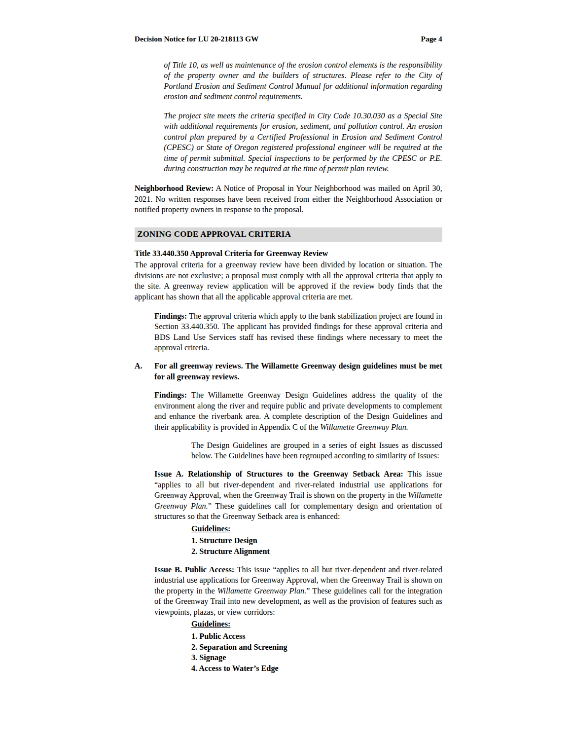Decision Notice for LU 20-218113 GW
Page 4
of Title 10, as well as maintenance of the erosion control elements is the responsibility of the property owner and the builders of structures. Please refer to the City of Portland Erosion and Sediment Control Manual for additional information regarding erosion and sediment control requirements.
The project site meets the criteria specified in City Code 10.30.030 as a Special Site with additional requirements for erosion, sediment, and pollution control. An erosion control plan prepared by a Certified Professional in Erosion and Sediment Control (CPESC) or State of Oregon registered professional engineer will be required at the time of permit submittal. Special inspections to be performed by the CPESC or P.E. during construction may be required at the time of permit plan review.
Neighborhood Review: A Notice of Proposal in Your Neighborhood was mailed on April 30, 2021. No written responses have been received from either the Neighborhood Association or notified property owners in response to the proposal.
ZONING CODE APPROVAL CRITERIA
Title 33.440.350 Approval Criteria for Greenway Review
The approval criteria for a greenway review have been divided by location or situation. The divisions are not exclusive; a proposal must comply with all the approval criteria that apply to the site. A greenway review application will be approved if the review body finds that the applicant has shown that all the applicable approval criteria are met.
Findings: The approval criteria which apply to the bank stabilization project are found in Section 33.440.350. The applicant has provided findings for these approval criteria and BDS Land Use Services staff has revised these findings where necessary to meet the approval criteria.
A.
For all greenway reviews. The Willamette Greenway design guidelines must be met for all greenway reviews.
Findings: The Willamette Greenway Design Guidelines address the quality of the environment along the river and require public and private developments to complement and enhance the riverbank area. A complete description of the Design Guidelines and their applicability is provided in Appendix C of the Willamette Greenway Plan.
The Design Guidelines are grouped in a series of eight Issues as discussed below. The Guidelines have been regrouped according to similarity of Issues:
Issue A. Relationship of Structures to the Greenway Setback Area: This issue “applies to all but river-dependent and river-related industrial use applications for Greenway Approval, when the Greenway Trail is shown on the property in the Willamette Greenway Plan.” These guidelines call for complementary design and orientation of structures so that the Greenway Setback area is enhanced:
Guidelines:
1. Structure Design
2. Structure Alignment
Issue B. Public Access: This issue “applies to all but river-dependent and river-related industrial use applications for Greenway Approval, when the Greenway Trail is shown on the property in the Willamette Greenway Plan.” These guidelines call for the integration of the Greenway Trail into new development, as well as the provision of features such as viewpoints, plazas, or view corridors:
Guidelines:
1. Public Access
2. Separation and Screening
3. Signage
4. Access to Water’s Edge